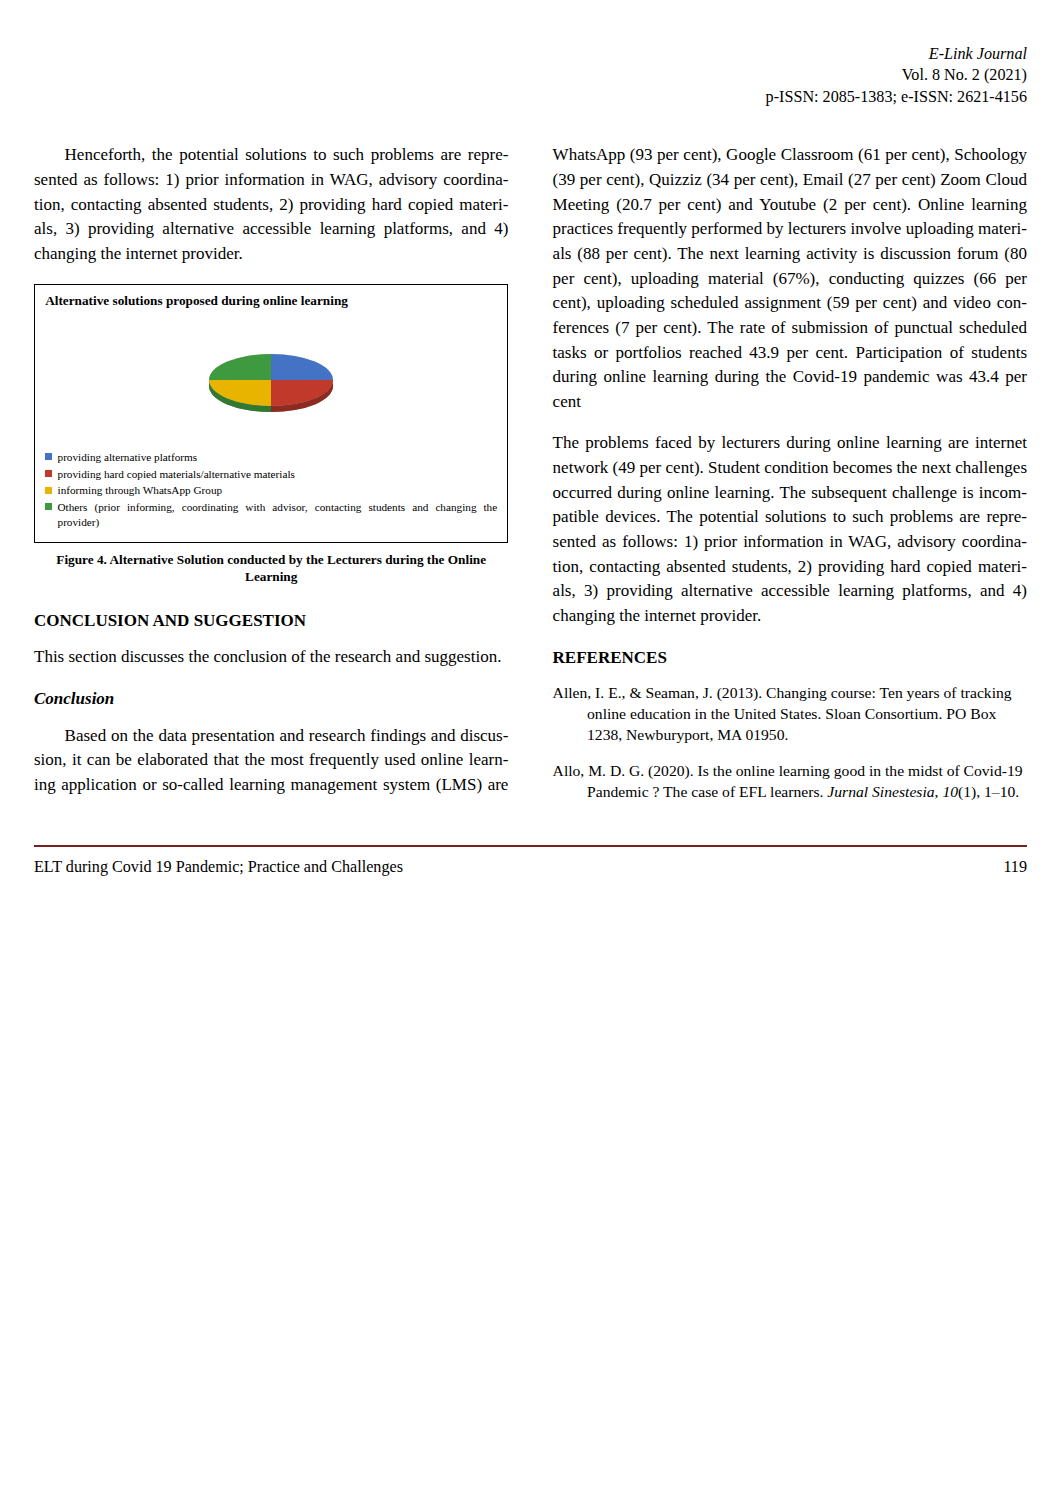E-Link Journal
Vol. 8 No. 2 (2021)
p-ISSN: 2085-1383; e-ISSN: 2621-4156
Henceforth, the potential solutions to such problems are represented as follows: 1) prior information in WAG, advisory coordination, contacting absented students, 2) providing hard copied materials, 3) providing alternative accessible learning platforms, and 4) changing the internet provider.
Alternative solutions proposed during online learning
providing alternative platforms
providing hard copied materials/alternative materials
informing through WhatsApp Group
Others (prior informing, coordinating with advisor, contacting students and changing the provider)
Figure 4. Alternative Solution conducted by the Lecturers during the Online Learning
Conclusion and Suggestion
This section discusses the conclusion of the research and suggestion.
Conclusion
Based on the data presentation and research findings and discussion, it can be elaborated that the most frequently used online learning application or so-called learning management system (LMS) are WhatsApp (93 per cent), Google Classroom (61 per cent), Schoology (39 per cent), Quizziz (34 per cent), Email (27 per cent) Zoom Cloud Meeting (20.7 per cent) and Youtube (2 per cent). Online learning practices frequently performed by lecturers involve uploading materials (88 per cent). The next learning activity is discussion forum (80 per cent), uploading material (67%), conducting quizzes (66 per cent), uploading scheduled assignment (59 per cent) and video conferences (7 per cent). The rate of submission of punctual scheduled tasks or portfolios reached 43.9 per cent. Participation of students during online learning during the Covid-19 pandemic was 43.4 per cent
The problems faced by lecturers during online learning are internet network (49 per cent). Student condition becomes the next challenges occurred during online learning. The subsequent challenge is incompatible devices. The potential solutions to such problems are represented as follows: 1) prior information in WAG, advisory coordination, contacting absented students, 2) providing hard copied materials, 3) providing alternative accessible learning platforms, and 4) changing the internet provider.
References
Allen, I. E., & Seaman, J. (2013). Changing course: Ten years of tracking online education in the United States. Sloan Consortium. PO Box 1238, Newburyport, MA 01950.
Allo, M. D. G. (2020). Is the online learning good in the midst of Covid-19 Pandemic ? The case of EFL learners. Jurnal Sinestesia, 10(1), 1–10.
ELT during Covid 19 Pandemic; Practice and Challenges 119